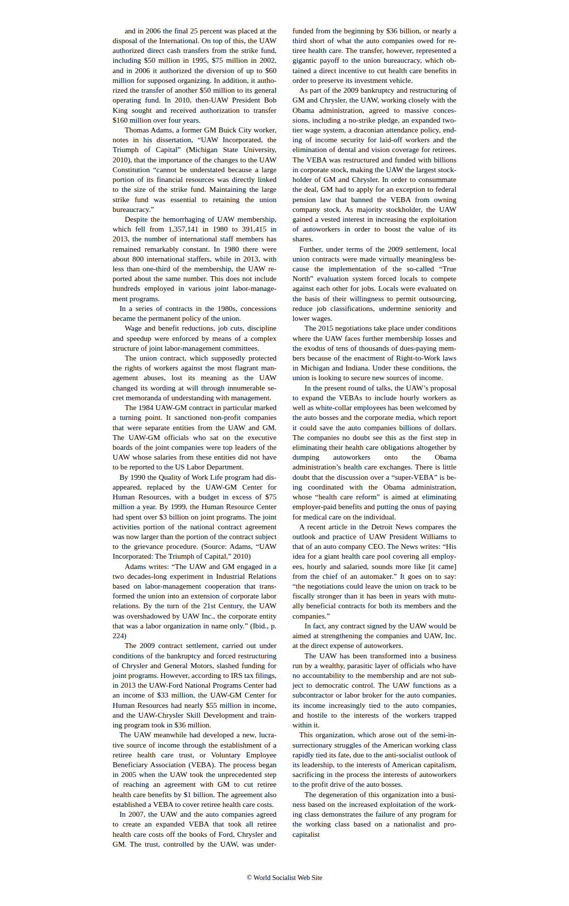and in 2006 the final 25 percent was placed at the disposal of the International. On top of this, the UAW authorized direct cash transfers from the strike fund, including $50 million in 1995, $75 million in 2002, and in 2006 it authorized the diversion of up to $60 million for supposed organizing. In addition, it authorized the transfer of another $50 million to its general operating fund. In 2010, then-UAW President Bob King sought and received authorization to transfer $160 million over four years.
Thomas Adams, a former GM Buick City worker, notes in his dissertation, “UAW Incorporated, the Triumph of Capital” (Michigan State University, 2010), that the importance of the changes to the UAW Constitution “cannot be understated because a large portion of its financial resources was directly linked to the size of the strike fund. Maintaining the large strike fund was essential to retaining the union bureaucracy.”
Despite the hemorrhaging of UAW membership, which fell from 1,357,141 in 1980 to 391,415 in 2013, the number of international staff members has remained remarkably constant. In 1980 there were about 800 international staffers, while in 2013, with less than one-third of the membership, the UAW reported about the same number. This does not include hundreds employed in various joint labor-management programs.
In a series of contracts in the 1980s, concessions became the permanent policy of the union.
Wage and benefit reductions, job cuts, discipline and speedup were enforced by means of a complex structure of joint labor-management committees.
The union contract, which supposedly protected the rights of workers against the most flagrant management abuses, lost its meaning as the UAW changed its wording at will through innumerable secret memoranda of understanding with management.
The 1984 UAW-GM contract in particular marked a turning point. It sanctioned non-profit companies that were separate entities from the UAW and GM. The UAW-GM officials who sat on the executive boards of the joint companies were top leaders of the UAW whose salaries from these entities did not have to be reported to the US Labor Department.
By 1990 the Quality of Work Life program had disappeared, replaced by the UAW-GM Center for Human Resources, with a budget in excess of $75 million a year. By 1999, the Human Resource Center had spent over $3 billion on joint programs. The joint activities portion of the national contract agreement was now larger than the portion of the contract subject to the grievance procedure. (Source: Adams, “UAW Incorporated: The Triumph of Capital,” 2010)
Adams writes: “The UAW and GM engaged in a two decades-long experiment in Industrial Relations based on labor-management cooperation that transformed the union into an extension of corporate labor relations. By the turn of the 21st Century, the UAW was overshadowed by UAW Inc., the corporate entity that was a labor organization in name only.” (Ibid., p. 224)
The 2009 contract settlement, carried out under conditions of the bankruptcy and forced restructuring of Chrysler and General Motors, slashed funding for joint programs. However, according to IRS tax filings, in 2013 the UAW-Ford National Programs Center had an income of $33 million, the UAW-GM Center for Human Resources had nearly $55 million in income, and the UAW-Chrysler Skill Development and training program took in $36 million.
The UAW meanwhile had developed a new, lucrative source of income through the establishment of a retiree health care trust, or Voluntary Employee Beneficiary Association (VEBA). The process began in 2005 when the UAW took the unprecedented step of reaching an agreement with GM to cut retiree health care benefits by $1 billion. The agreement also established a VEBA to cover retiree health care costs.
In 2007, the UAW and the auto companies agreed to create an expanded VEBA that took all retiree health care costs off the books of Ford, Chrysler and GM. The trust, controlled by the UAW, was underfunded from the beginning by $36 billion, or nearly a third short of what the auto companies owed for retiree health care. The transfer, however, represented a gigantic payoff to the union bureaucracy, which obtained a direct incentive to cut health care benefits in order to preserve its investment vehicle.
As part of the 2009 bankruptcy and restructuring of GM and Chrysler, the UAW, working closely with the Obama administration, agreed to massive concessions, including a no-strike pledge, an expanded two-tier wage system, a draconian attendance policy, ending of income security for laid-off workers and the elimination of dental and vision coverage for retirees. The VEBA was restructured and funded with billions in corporate stock, making the UAW the largest stockholder of GM and Chrysler. In order to consummate the deal, GM had to apply for an exception to federal pension law that banned the VEBA from owning company stock. As majority stockholder, the UAW gained a vested interest in increasing the exploitation of autoworkers in order to boost the value of its shares.
Further, under terms of the 2009 settlement, local union contracts were made virtually meaningless because the implementation of the so-called “True North” evaluation system forced locals to compete against each other for jobs. Locals were evaluated on the basis of their willingness to permit outsourcing, reduce job classifications, undermine seniority and lower wages.
The 2015 negotiations take place under conditions where the UAW faces further membership losses and the exodus of tens of thousands of dues-paying members because of the enactment of Right-to-Work laws in Michigan and Indiana. Under these conditions, the union is looking to secure new sources of income.
In the present round of talks, the UAW’s proposal to expand the VEBAs to include hourly workers as well as white-collar employees has been welcomed by the auto bosses and the corporate media, which report it could save the auto companies billions of dollars. The companies no doubt see this as the first step in eliminating their health care obligations altogether by dumping autoworkers onto the Obama administration’s health care exchanges. There is little doubt that the discussion over a “super-VEBA” is being coordinated with the Obama administration, whose “health care reform” is aimed at eliminating employer-paid benefits and putting the onus of paying for medical care on the individual.
A recent article in the Detroit News compares the outlook and practice of UAW President Williams to that of an auto company CEO. The News writes: “His idea for a giant health care pool covering all employees, hourly and salaried, sounds more like [it came] from the chief of an automaker.” It goes on to say: “the negotiations could leave the union on track to be fiscally stronger than it has been in years with mutually beneficial contracts for both its members and the companies.”
In fact, any contract signed by the UAW would be aimed at strengthening the companies and UAW, Inc. at the direct expense of autoworkers.
The UAW has been transformed into a business run by a wealthy, parasitic layer of officials who have no accountability to the membership and are not subject to democratic control. The UAW functions as a subcontractor or labor broker for the auto companies, its income increasingly tied to the auto companies, and hostile to the interests of the workers trapped within it.
This organization, which arose out of the semi-insurrectionary struggles of the American working class rapidly tied its fate, due to the anti-socialist outlook of its leadership, to the interests of American capitalism, sacrificing in the process the interests of autoworkers to the profit drive of the auto bosses.
The degeneration of this organization into a business based on the increased exploitation of the working class demonstrates the failure of any program for the working class based on a nationalist and pro-capitalist
© World Socialist Web Site